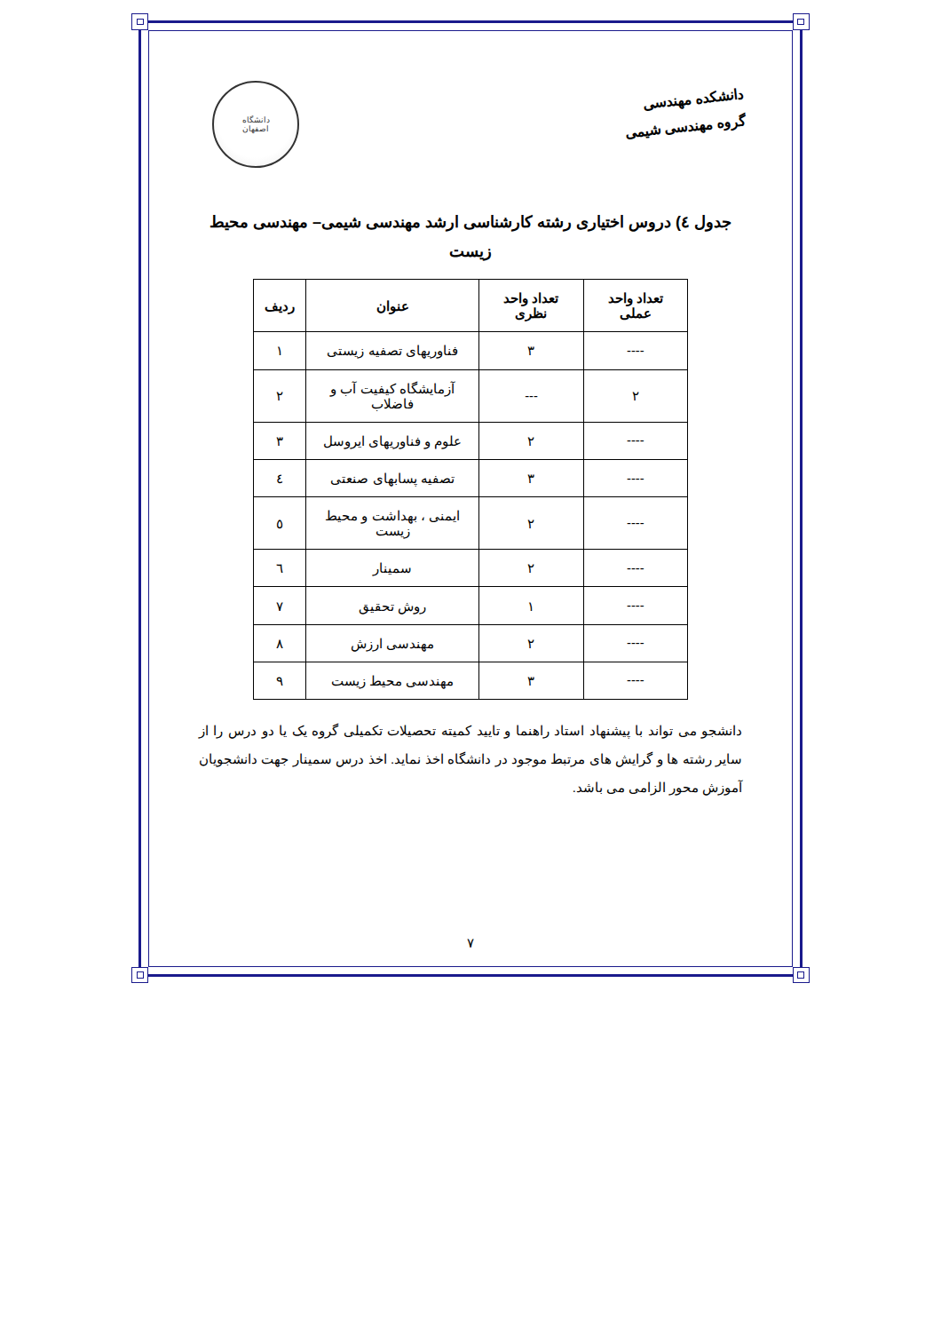دانشکده مهندسی گروه مهندسی شیمی
دانشگاه
اصفهان
جدول ٤) دروس اختیاری رشته کارشناسی ارشد مهندسی شیمی– مهندسی محیط زیست
| تعداد واحد عملی | تعداد واحد نظری | عنوان | ردیف |
| --- | --- | --- | --- |
| ---- | ٣ | فناوریهای تصفیه زیستی | ١ |
| ٢ | --- | آزمایشگاه کیفیت آب و فاضلاب | ٢ |
| ---- | ٢ | علوم و فناوریهای ایروسل | ٣ |
| ---- | ٣ | تصفیه پسابهای صنعتی | ٤ |
| ---- | ٢ | ایمنی ، بهداشت و محیط زیست | ٥ |
| ---- | ٢ | سمینار | ٦ |
| ---- | ١ | روش تحقیق | ٧ |
| ---- | ٢ | مهندسی ارزش | ٨ |
| ---- | ٣ | مهندسی محیط زیست | ٩ |
دانشجو می تواند با پیشنهاد استاد راهنما و تایید کمیته تحصیلات تکمیلی گروه یک یا دو درس را از سایر رشته ها و گرایش های مرتبط موجود در دانشگاه اخذ نماید. اخذ درس سمینار جهت دانشجویان آموزش محور الزامی می باشد.
٧